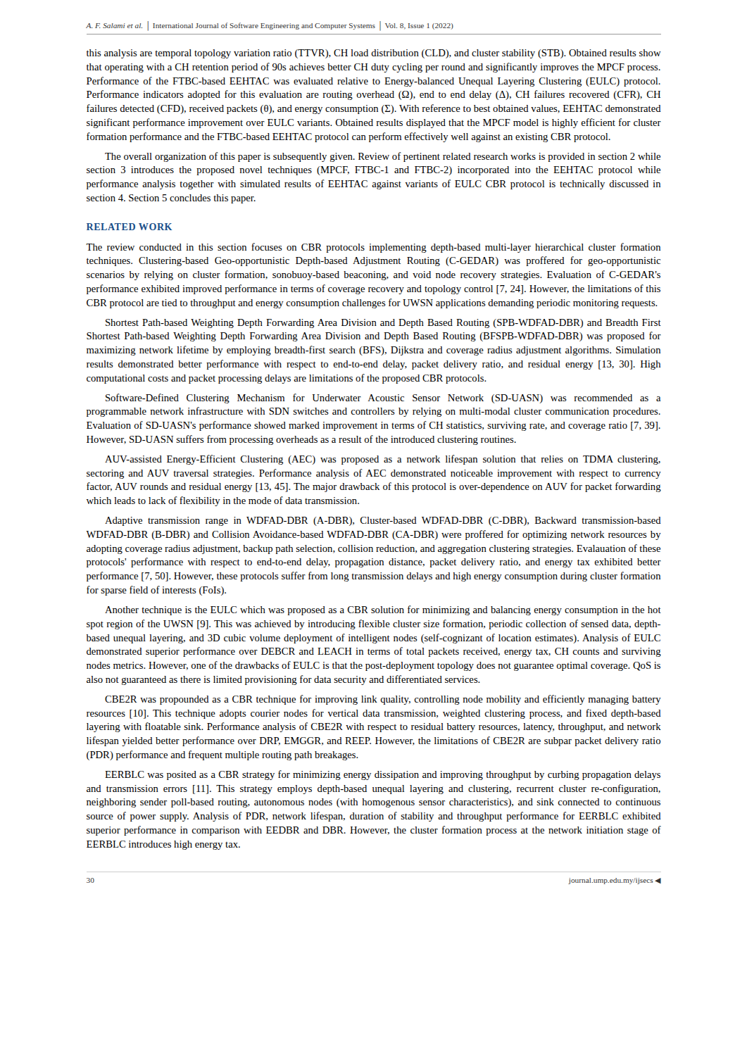A. F. Salami et al. │ International Journal of Software Engineering and Computer Systems │ Vol. 8, Issue 1 (2022)
this analysis are temporal topology variation ratio (TTVR), CH load distribution (CLD), and cluster stability (STB). Obtained results show that operating with a CH retention period of 90s achieves better CH duty cycling per round and significantly improves the MPCF process. Performance of the FTBC-based EEHTAC was evaluated relative to Energy-balanced Unequal Layering Clustering (EULC) protocol. Performance indicators adopted for this evaluation are routing overhead (Ω), end to end delay (Δ), CH failures recovered (CFR), CH failures detected (CFD), received packets (θ), and energy consumption (Σ). With reference to best obtained values, EEHTAC demonstrated significant performance improvement over EULC variants. Obtained results displayed that the MPCF model is highly efficient for cluster formation performance and the FTBC-based EEHTAC protocol can perform effectively well against an existing CBR protocol.
The overall organization of this paper is subsequently given. Review of pertinent related research works is provided in section 2 while section 3 introduces the proposed novel techniques (MPCF, FTBC-1 and FTBC-2) incorporated into the EEHTAC protocol while performance analysis together with simulated results of EEHTAC against variants of EULC CBR protocol is technically discussed in section 4. Section 5 concludes this paper.
Related Work
The review conducted in this section focuses on CBR protocols implementing depth-based multi-layer hierarchical cluster formation techniques. Clustering-based Geo-opportunistic Depth-based Adjustment Routing (C-GEDAR) was proffered for geo-opportunistic scenarios by relying on cluster formation, sonobuoy-based beaconing, and void node recovery strategies. Evaluation of C-GEDAR's performance exhibited improved performance in terms of coverage recovery and topology control [7, 24]. However, the limitations of this CBR protocol are tied to throughput and energy consumption challenges for UWSN applications demanding periodic monitoring requests.
Shortest Path-based Weighting Depth Forwarding Area Division and Depth Based Routing (SPB-WDFAD-DBR) and Breadth First Shortest Path-based Weighting Depth Forwarding Area Division and Depth Based Routing (BFSPB-WDFAD-DBR) was proposed for maximizing network lifetime by employing breadth-first search (BFS), Dijkstra and coverage radius adjustment algorithms. Simulation results demonstrated better performance with respect to end-to-end delay, packet delivery ratio, and residual energy [13, 30]. High computational costs and packet processing delays are limitations of the proposed CBR protocols.
Software-Defined Clustering Mechanism for Underwater Acoustic Sensor Network (SD-UASN) was recommended as a programmable network infrastructure with SDN switches and controllers by relying on multi-modal cluster communication procedures. Evaluation of SD-UASN's performance showed marked improvement in terms of CH statistics, surviving rate, and coverage ratio [7, 39]. However, SD-UASN suffers from processing overheads as a result of the introduced clustering routines.
AUV-assisted Energy-Efficient Clustering (AEC) was proposed as a network lifespan solution that relies on TDMA clustering, sectoring and AUV traversal strategies. Performance analysis of AEC demonstrated noticeable improvement with respect to currency factor, AUV rounds and residual energy [13, 45]. The major drawback of this protocol is over-dependence on AUV for packet forwarding which leads to lack of flexibility in the mode of data transmission.
Adaptive transmission range in WDFAD-DBR (A-DBR), Cluster-based WDFAD-DBR (C-DBR), Backward transmission-based WDFAD-DBR (B-DBR) and Collision Avoidance-based WDFAD-DBR (CA-DBR) were proffered for optimizing network resources by adopting coverage radius adjustment, backup path selection, collision reduction, and aggregation clustering strategies. Evalauation of these protocols' performance with respect to end-to-end delay, propagation distance, packet delivery ratio, and energy tax exhibited better performance [7, 50]. However, these protocols suffer from long transmission delays and high energy consumption during cluster formation for sparse field of interests (FoIs).
Another technique is the EULC which was proposed as a CBR solution for minimizing and balancing energy consumption in the hot spot region of the UWSN [9]. This was achieved by introducing flexible cluster size formation, periodic collection of sensed data, depth-based unequal layering, and 3D cubic volume deployment of intelligent nodes (self-cognizant of location estimates). Analysis of EULC demonstrated superior performance over DEBCR and LEACH in terms of total packets received, energy tax, CH counts and surviving nodes metrics. However, one of the drawbacks of EULC is that the post-deployment topology does not guarantee optimal coverage. QoS is also not guaranteed as there is limited provisioning for data security and differentiated services.
CBE2R was propounded as a CBR technique for improving link quality, controlling node mobility and efficiently managing battery resources [10]. This technique adopts courier nodes for vertical data transmission, weighted clustering process, and fixed depth-based layering with floatable sink. Performance analysis of CBE2R with respect to residual battery resources, latency, throughput, and network lifespan yielded better performance over DRP, EMGGR, and REEP. However, the limitations of CBE2R are subpar packet delivery ratio (PDR) performance and frequent multiple routing path breakages.
EERBLC was posited as a CBR strategy for minimizing energy dissipation and improving throughput by curbing propagation delays and transmission errors [11]. This strategy employs depth-based unequal layering and clustering, recurrent cluster re-configuration, neighboring sender poll-based routing, autonomous nodes (with homogenous sensor characteristics), and sink connected to continuous source of power supply. Analysis of PDR, network lifespan, duration of stability and throughput performance for EERBLC exhibited superior performance in comparison with EEDBR and DBR. However, the cluster formation process at the network initiation stage of EERBLC introduces high energy tax.
30 journal.ump.edu.my/ijsecs ◀